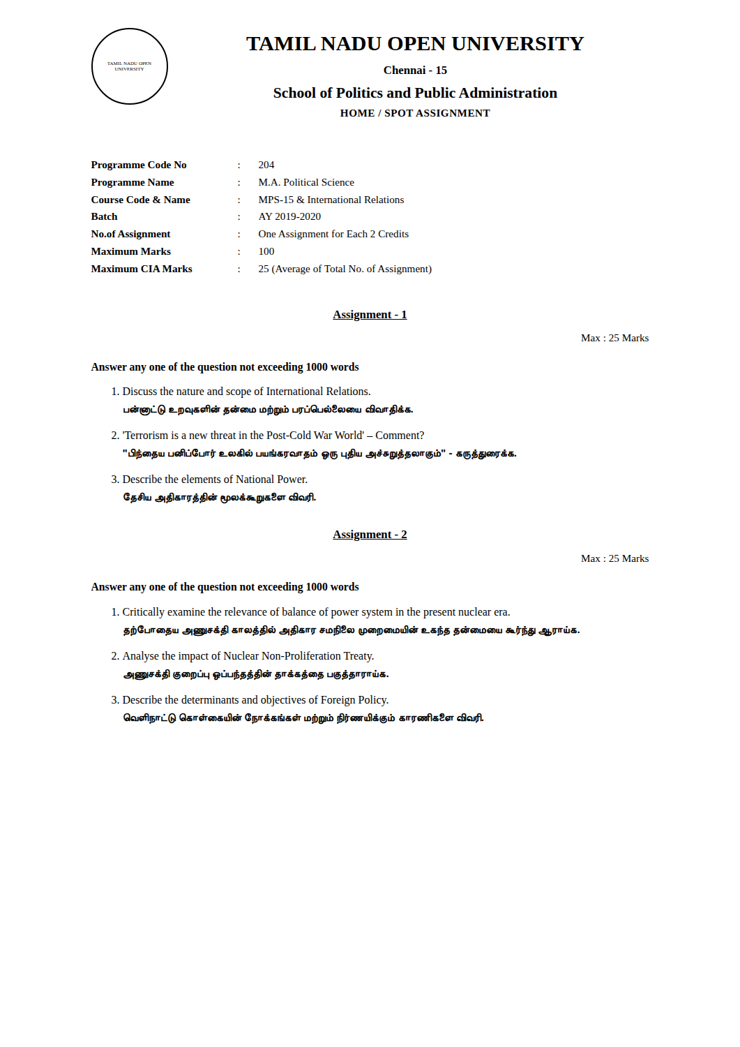TAMIL NADU OPEN UNIVERSITY
TAMIL NADU OPEN UNIVERSITY
Chennai - 15
School of Politics and Public Administration
HOME / SPOT ASSIGNMENT
| Programme Code No | : | 204 |
| Programme Name | : | M.A. Political Science |
| Course Code & Name | : | MPS-15 & International Relations |
| Batch | : | AY 2019-2020 |
| No.of Assignment | : | One Assignment for Each 2 Credits |
| Maximum Marks | : | 100 |
| Maximum CIA Marks | : | 25 (Average of Total No. of Assignment) |
Assignment - 1
Max : 25 Marks
Answer any one of the question not exceeding 1000 words
Discuss the nature and scope of International Relations. பன்னாட்டு உறவுகளின் தன்மை மற்றும் பரப்பெல்லையை விவாதிக்க.
'Terrorism is a new threat in the Post-Cold War World' – Comment? "பிந்தைய பனிப்போர் உலகில் பயங்கரவாதம் ஒரு புதிய அச்சுறுத்தலாகும்" - கருத்துரைக்க.
Describe the elements of National Power. தேசிய அதிகாரத்தின் மூலக்கூறுகளை விவரி.
Assignment - 2
Max : 25 Marks
Answer any one of the question not exceeding 1000 words
Critically examine the relevance of balance of power system in the present nuclear era. தற்போதைய அணுசக்தி காலத்தில் அதிகார சமநிலை முறைமையின் உகந்த தன்மையை கூர்ந்து ஆராய்க.
Analyse the impact of Nuclear Non-Proliferation Treaty. அணுசக்தி குறைப்பு ஒப்பந்தத்தின் தாக்கத்தை பகுத்தாராய்க.
Describe the determinants and objectives of Foreign Policy. வெளிநாட்டு கொள்கையின் நோக்கங்கள் மற்றும் நிர்ணயிக்கும் காரணிகளை விவரி.